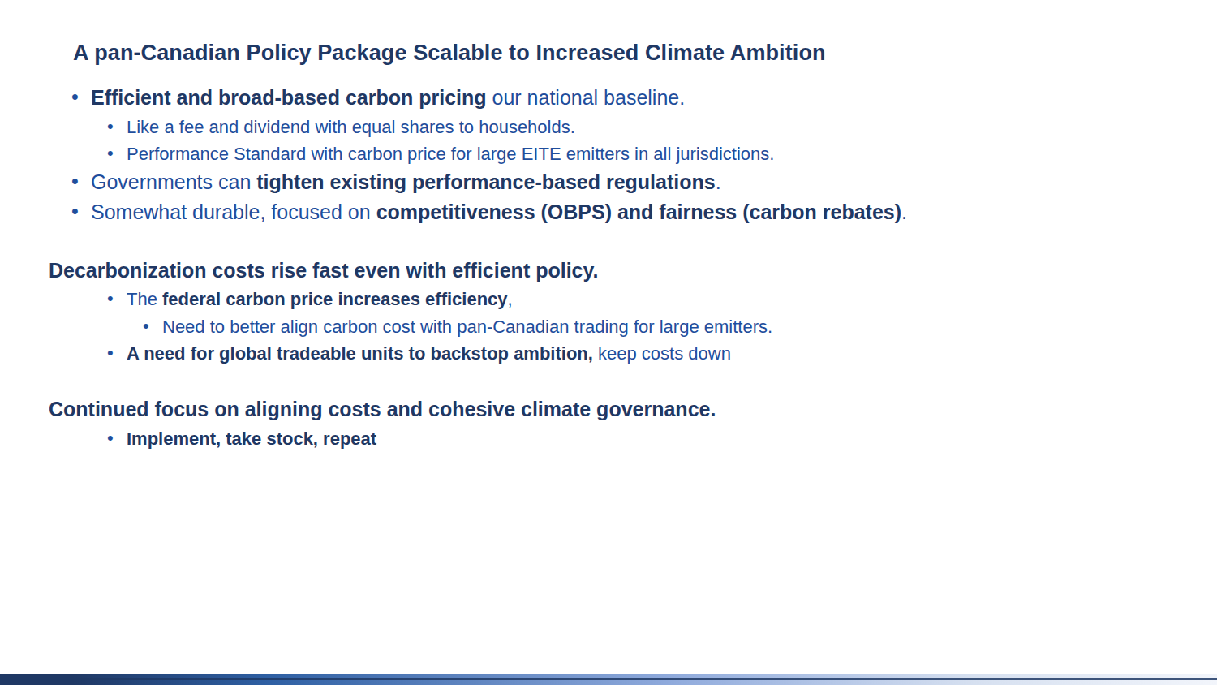A pan-Canadian Policy Package Scalable to Increased Climate Ambition
Efficient and broad-based carbon pricing our national baseline.
Like a fee and dividend with equal shares to households.
Performance Standard with carbon price for large EITE emitters in all jurisdictions.
Governments can tighten existing performance-based regulations.
Somewhat durable, focused on competitiveness (OBPS) and fairness (carbon rebates).
Decarbonization costs rise fast even with efficient policy.
The federal carbon price increases efficiency,
Need to better align carbon cost with pan-Canadian trading for large emitters.
A need for global tradeable units to backstop ambition, keep costs down
Continued focus on aligning costs and cohesive climate governance.
Implement, take stock, repeat